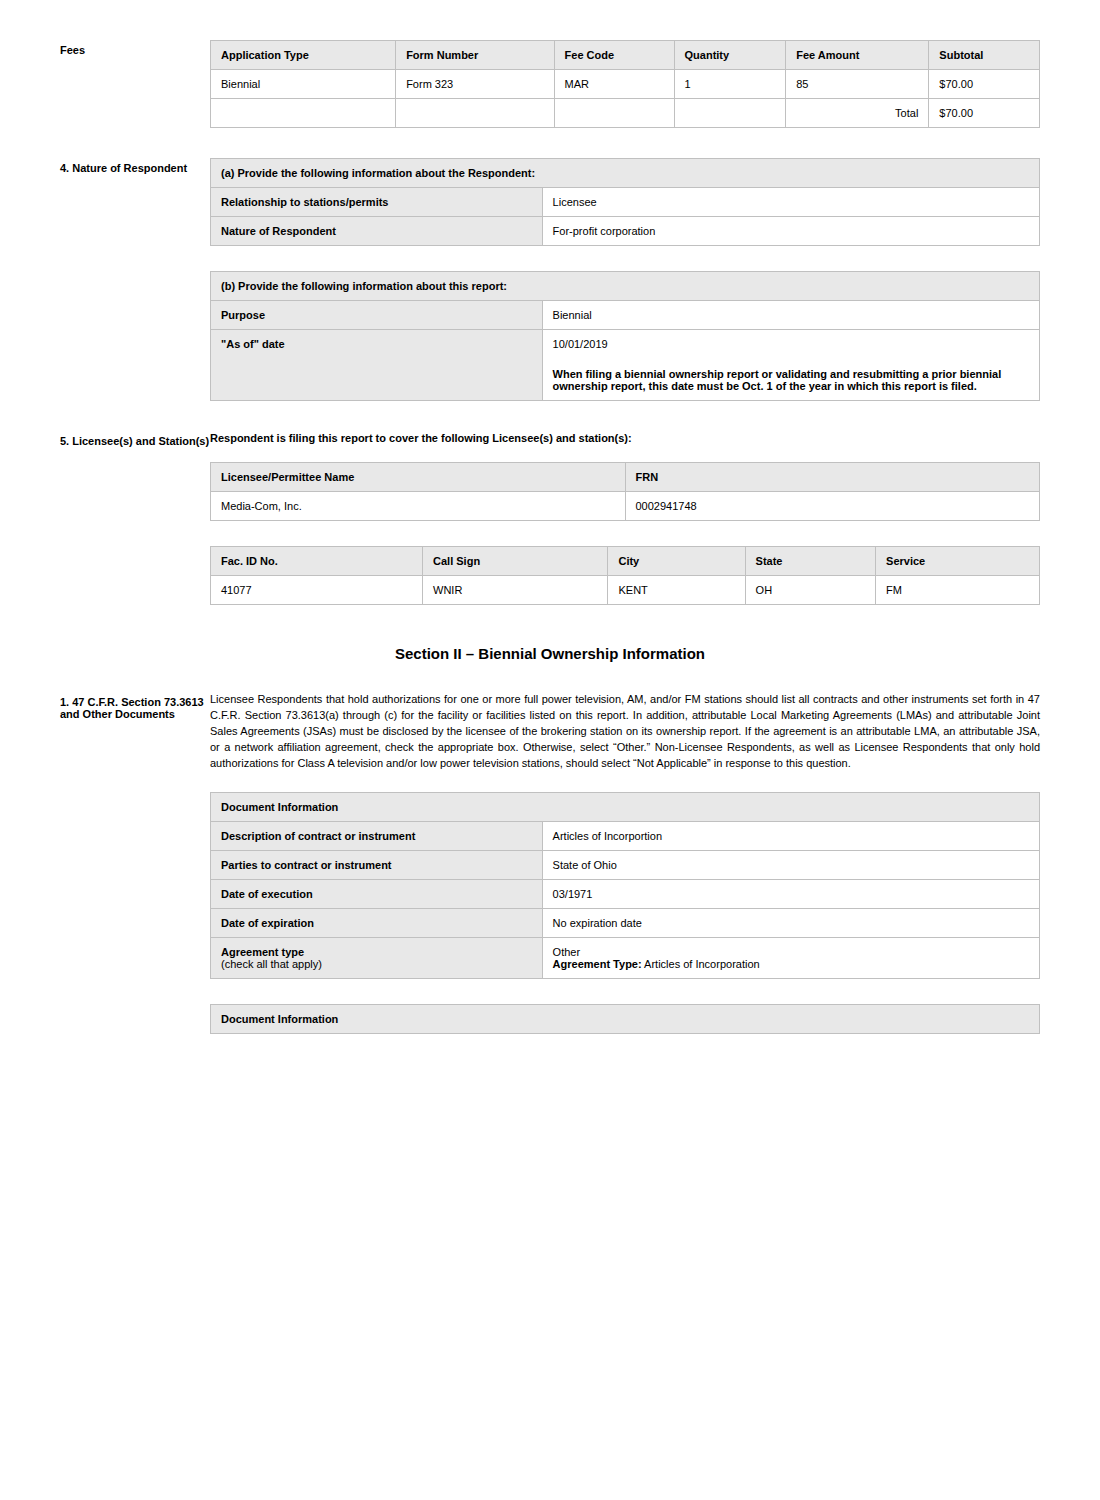Fees
| Application Type | Form Number | Fee Code | Quantity | Fee Amount | Subtotal |
| --- | --- | --- | --- | --- | --- |
| Biennial | Form 323 | MAR | 1 | 85 | $70.00 |
| | | | | Total | $70.00 |
4. Nature of Respondent
| (a) Provide the following information about the Respondent: |
| --- |
| Relationship to stations/permits | Licensee |
| Nature of Respondent | For-profit corporation |
| (b) Provide the following information about this report: |
| --- |
| Purpose | Biennial |
| "As of" date | 10/01/2019 When filing a biennial ownership report or validating and resubmitting a prior biennial ownership report, this date must be Oct. 1 of the year in which this report is filed. |
5. Licensee(s) and Station(s)
Respondent is filing this report to cover the following Licensee(s) and station(s):
| Licensee/Permittee Name | FRN |
| --- | --- |
| Media-Com, Inc. | 0002941748 |
| Fac. ID No. | Call Sign | City | State | Service |
| --- | --- | --- | --- | --- |
| 41077 | WNIR | KENT | OH | FM |
Section II – Biennial Ownership Information
1. 47 C.F.R. Section 73.3613 and Other Documents
Licensee Respondents that hold authorizations for one or more full power television, AM, and/or FM stations should list all contracts and other instruments set forth in 47 C.F.R. Section 73.3613(a) through (c) for the facility or facilities listed on this report. In addition, attributable Local Marketing Agreements (LMAs) and attributable Joint Sales Agreements (JSAs) must be disclosed by the licensee of the brokering station on its ownership report. If the agreement is an attributable LMA, an attributable JSA, or a network affiliation agreement, check the appropriate box. Otherwise, select “Other.” Non-Licensee Respondents, as well as Licensee Respondents that only hold authorizations for Class A television and/or low power television stations, should select “Not Applicable” in response to this question.
| Document Information |
| --- |
| Description of contract or instrument | Articles of Incorportion |
| Parties to contract or instrument | State of Ohio |
| Date of execution | 03/1971 |
| Date of expiration | No expiration date |
| Agreement type (check all that apply) | Other Agreement Type: Articles of Incorporation |
| Document Information |
| --- |